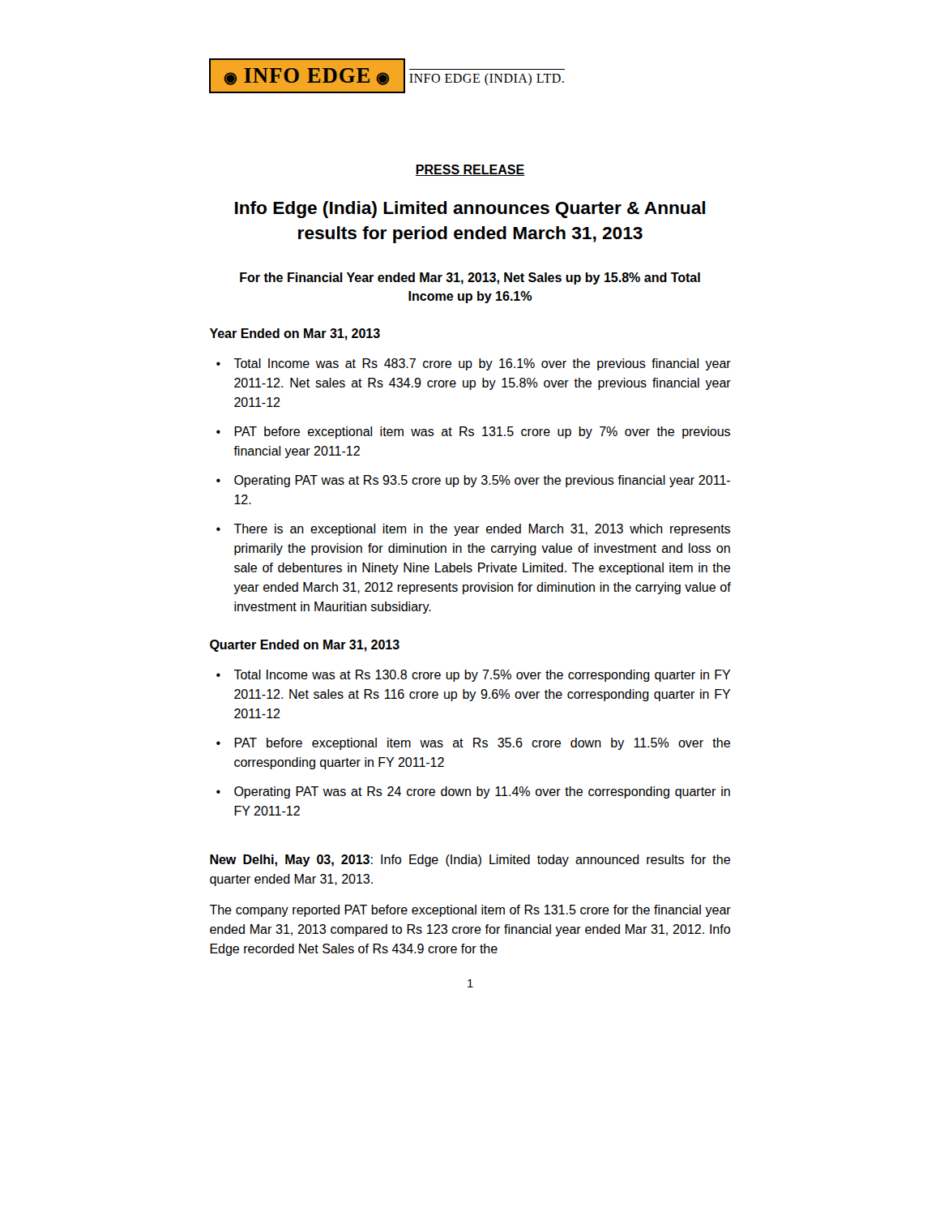◉INFO EDGE◉
INFO EDGE (INDIA) LTD.
PRESS RELEASE
Info Edge (India) Limited announces Quarter & Annual
results for period ended March 31, 2013
For the Financial Year ended Mar 31, 2013, Net Sales up by 15.8% and Total
Income up by 16.1%
Year Ended on Mar 31, 2013
Total Income was at Rs 483.7 crore up by 16.1% over the previous financial year 2011-12. Net sales at Rs 434.9 crore up by 15.8% over the previous financial year 2011-12
PAT before exceptional item was at Rs 131.5 crore up by 7% over the previous financial year 2011-12
Operating PAT was at Rs 93.5 crore up by 3.5% over the previous financial year 2011-12.
There is an exceptional item in the year ended March 31, 2013 which represents primarily the provision for diminution in the carrying value of investment and loss on sale of debentures in Ninety Nine Labels Private Limited. The exceptional item in the year ended March 31, 2012 represents provision for diminution in the carrying value of investment in Mauritian subsidiary.
Quarter Ended on Mar 31, 2013
Total Income was at Rs 130.8 crore up by 7.5% over the corresponding quarter in FY 2011-12. Net sales at Rs 116 crore up by 9.6% over the corresponding quarter in FY 2011-12
PAT before exceptional item was at Rs 35.6 crore down by 11.5% over the corresponding quarter in FY 2011-12
Operating PAT was at Rs 24 crore down by 11.4% over the corresponding quarter in FY 2011-12
New Delhi, May 03, 2013: Info Edge (India) Limited today announced results for the quarter ended Mar 31, 2013.
The company reported PAT before exceptional item of Rs 131.5 crore for the financial year ended Mar 31, 2013 compared to Rs 123 crore for financial year ended Mar 31, 2012. Info Edge recorded Net Sales of Rs 434.9 crore for the
1